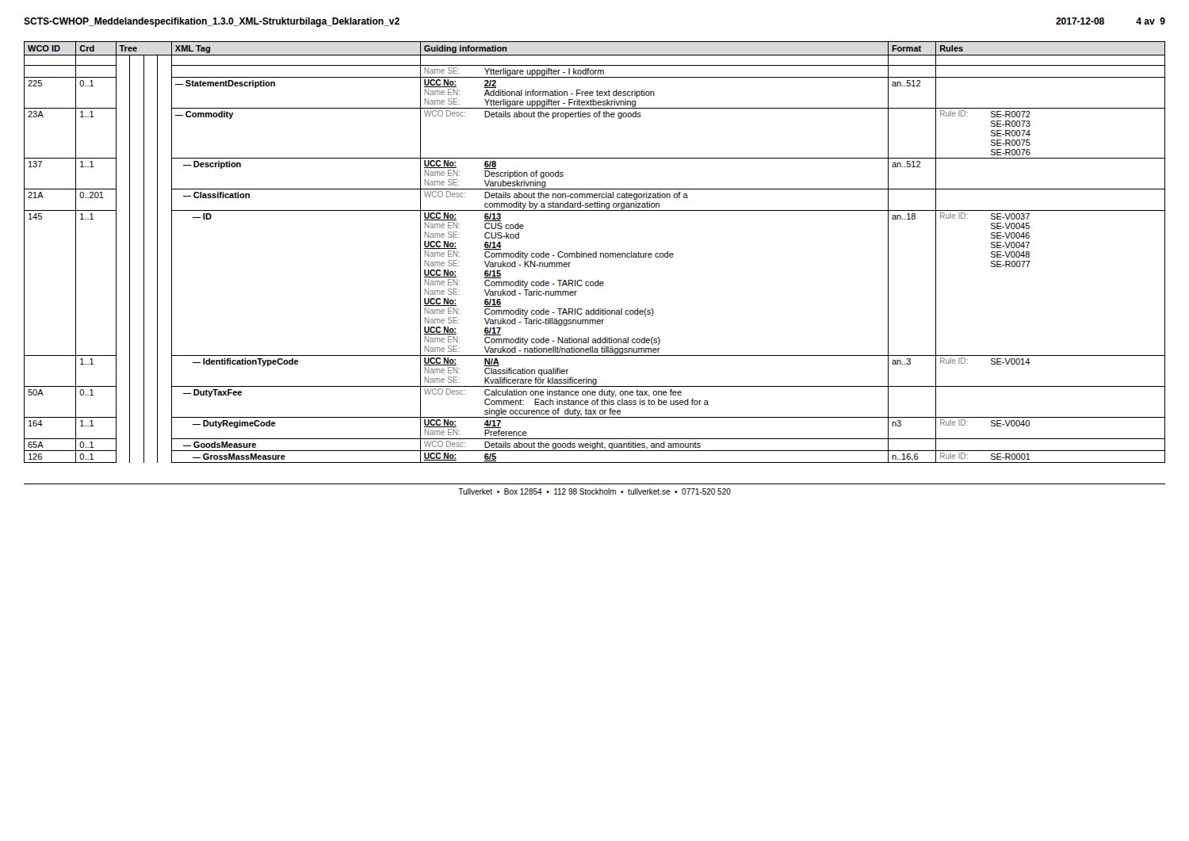SCTS-CWHOP_Meddelandespecifikation_1.3.0_XML-Strukturbilaga_Deklaration_v2
2017-12-08
4 av 9
| WCO ID | Crd | Tree | XML Tag | Guiding information | Format | Rules |
| --- | --- | --- | --- | --- | --- | --- |
| | | | | | | | / Name SE: / Ytterligare uppgifter - I kodform / | | |
| 225 | 0..1 | | | | | StatementDescription | / UCC No: / 2/2 / / Name EN: / Additional information - Free text description / / Name SE: / Ytterligare uppgifter - Fritextbeskrivning / | an..512 | |
| 23A | 1..1 | | | | | Commodity | / WCO Desc: / Details about the properties of the goods / | | / Rule ID: / SE-R0072 / / / SE-R0073 / / / SE-R0074 / / / SE-R0075 / / / SE-R0076 / |
| 137 | 1..1 | | | | | Description | / UCC No: / 6/8 / / Name EN: / Description of goods / / Name SE: / Varubeskrivning / | an..512 | |
| 21A | 0..201 | | | | | Classification | / WCO Desc: / Details about the non-commercial categorization of a commodity by a standard-setting organization / | | |
| 145 | 1..1 | | | | | ID | / UCC No: / 6/13 / / Name EN: / CUS code / / Name SE: / CUS-kod / / UCC No: / 6/14 / / Name EN: / Commodity code - Combined nomenclature code / / Name SE: / Varukod - KN-nummer / / UCC No: / 6/15 / / Name EN: / Commodity code - TARIC code / / Name SE: / Varukod - Taric-nummer / / UCC No: / 6/16 / / Name EN: / Commodity code - TARIC additional code(s) / / Name SE: / Varukod - Taric-tilläggsnummer / / UCC No: / 6/17 / / Name EN: / Commodity code - National additional code(s) / / Name SE: / Varukod - nationellt/nationella tilläggsnummer / | an..18 | / Rule ID: / SE-V0037 / / / SE-V0045 / / / SE-V0046 / / / SE-V0047 / / / SE-V0048 / / / SE-R0077 / |
| | 1..1 | | | | | IdentificationTypeCode | / UCC No: / N/A / / Name EN: / Classification qualifier / / Name SE: / Kvalificerare för klassificering / | an..3 | / Rule ID: / SE-V0014 / |
| 50A | 0..1 | | | | | DutyTaxFee | / WCO Desc: / Calculation one instance one duty, one tax, one fee / / / Comment: Each instance of this class is to be used for a single occurence of duty, tax or fee / | | |
| 164 | 1..1 | | | | | DutyRegimeCode | / UCC No: / 4/17 / / Name EN: / Preference / | n3 | / Rule ID: / SE-V0040 / |
| 65A | 0..1 | | | | | GoodsMeasure | / WCO Desc: / Details about the goods weight, quantities, and amounts / | | |
| 126 | 0..1 | | | | | GrossMassMeasure | / UCC No: / 6/5 / | n..16,6 | / Rule ID: / SE-R0001 / |
Tullverket • Box 12854 • 112 98 Stockholm • tullverket.se • 0771-520 520